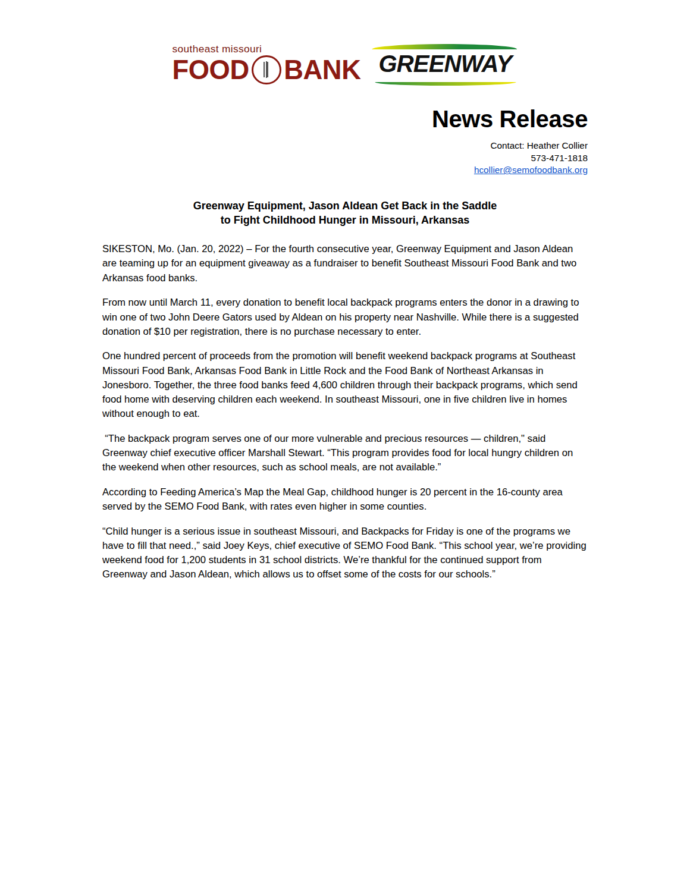southeast missouri FOOD BANK
GREENWAY
News Release
Contact: Heather Collier
573-471-1818
hcollier@semofoodbank.org
Greenway Equipment, Jason Aldean Get Back in the Saddle
to Fight Childhood Hunger in Missouri, Arkansas
SIKESTON, Mo. (Jan. 20, 2022) – For the fourth consecutive year, Greenway Equipment and Jason Aldean are teaming up for an equipment giveaway as a fundraiser to benefit Southeast Missouri Food Bank and two Arkansas food banks.
From now until March 11, every donation to benefit local backpack programs enters the donor in a drawing to win one of two John Deere Gators used by Aldean on his property near Nashville. While there is a suggested donation of $10 per registration, there is no purchase necessary to enter.
One hundred percent of proceeds from the promotion will benefit weekend backpack programs at Southeast Missouri Food Bank, Arkansas Food Bank in Little Rock and the Food Bank of Northeast Arkansas in Jonesboro. Together, the three food banks feed 4,600 children through their backpack programs, which send food home with deserving children each weekend. In southeast Missouri, one in five children live in homes without enough to eat.
“The backpack program serves one of our more vulnerable and precious resources — children," said Greenway chief executive officer Marshall Stewart. “This program provides food for local hungry children on the weekend when other resources, such as school meals, are not available.”
According to Feeding America’s Map the Meal Gap, childhood hunger is 20 percent in the 16-county area served by the SEMO Food Bank, with rates even higher in some counties.
“Child hunger is a serious issue in southeast Missouri, and Backpacks for Friday is one of the programs we have to fill that need.,” said Joey Keys, chief executive of SEMO Food Bank. “This school year, we’re providing weekend food for 1,200 students in 31 school districts. We’re thankful for the continued support from Greenway and Jason Aldean, which allows us to offset some of the costs for our schools.”